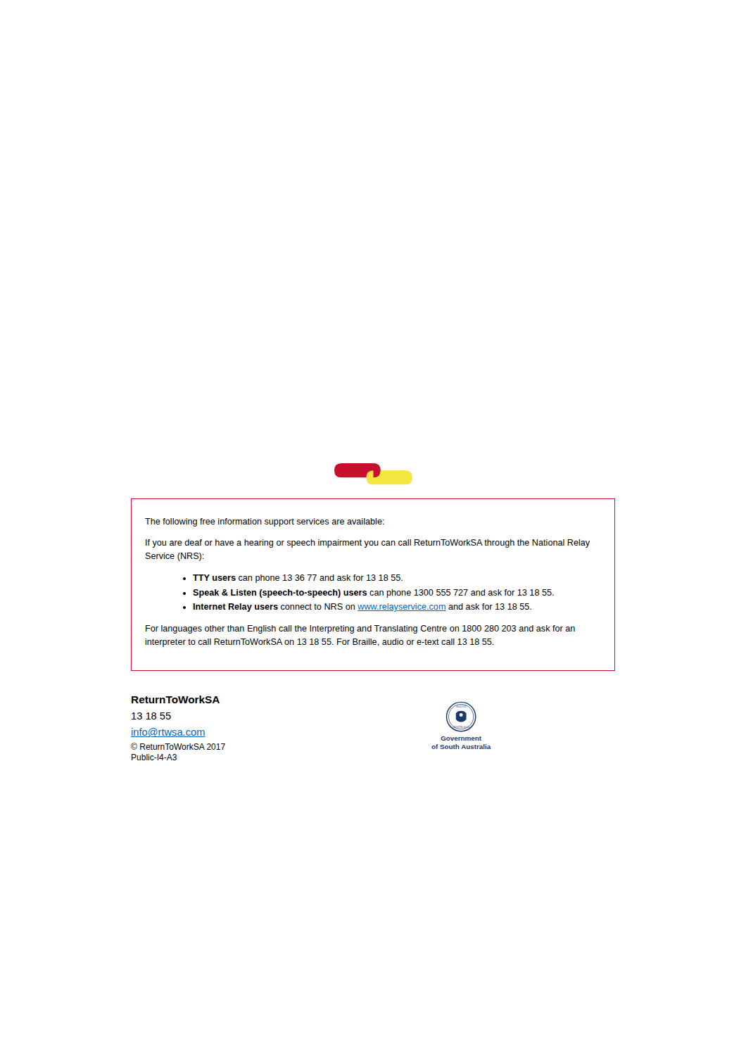The following free information support services are available:
If you are deaf or have a hearing or speech impairment you can call ReturnToWorkSA through the National Relay Service (NRS):
TTY users can phone 13 36 77 and ask for 13 18 55.
Speak & Listen (speech-to-speech) users can phone 1300 555 727 and ask for 13 18 55.
Internet Relay users connect to NRS on www.relayservice.com and ask for 13 18 55.
For languages other than English call the Interpreting and Translating Centre on 1800 280 203 and ask for an interpreter to call ReturnToWorkSA on 13 18 55. For Braille, audio or e-text call 13 18 55.
ReturnToWorkSA
13 18 55
info@rtwsa.com
© ReturnToWorkSA 2017
Public-I4-A3
SOUTH AUSTRALIA Government of South Australia